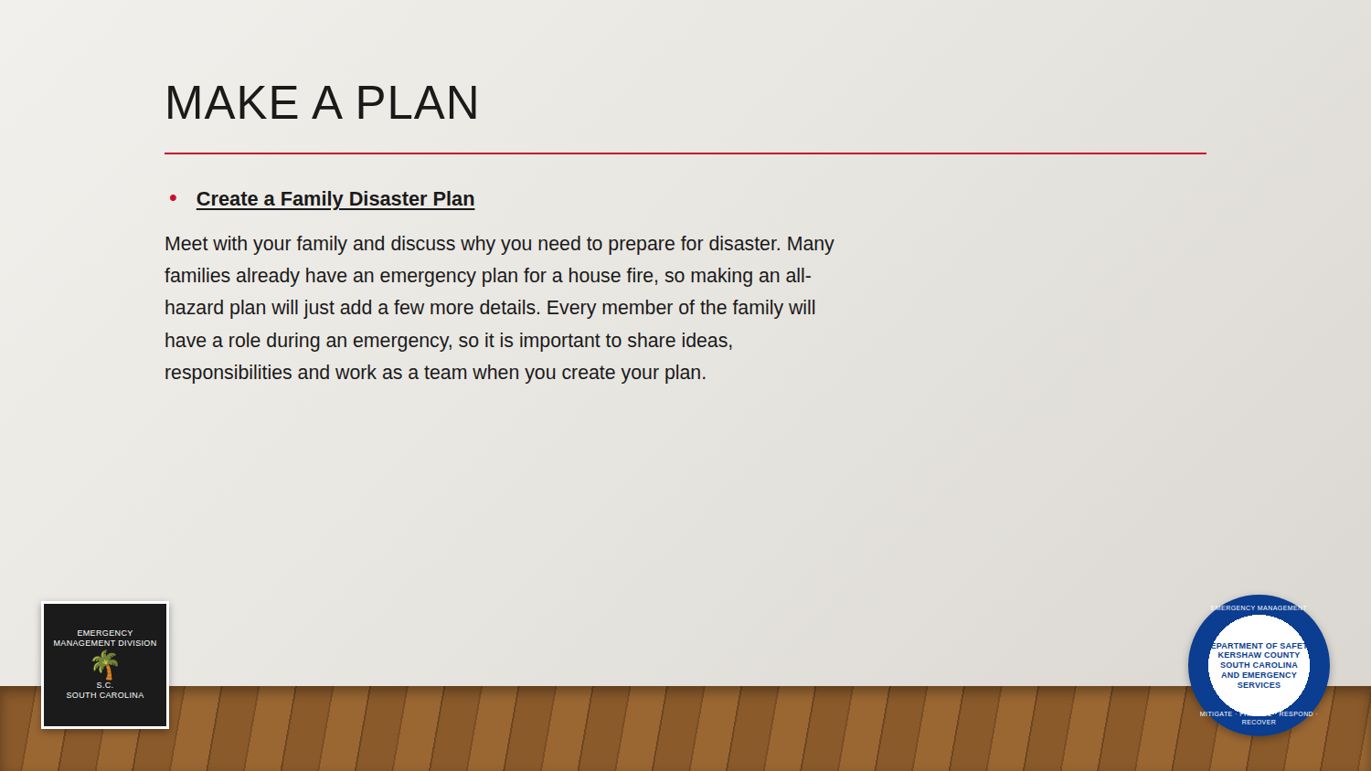Make a Plan
Create a Family Disaster Plan
Meet with your family and discuss why you need to prepare for disaster. Many families already have an emergency plan for a house fire, so making an all-hazard plan will just add a few more details. Every member of the family will have a role during an emergency, so it is important to share ideas, responsibilities and work as a team when you create your plan.
EMERGENCY MANAGEMENT DIVISION 🌴 S.C.
SOUTH CAROLINA
EMERGENCY MANAGEMENT DEPARTMENT OF SAFETY
KERSHAW COUNTY
SOUTH CAROLINA
AND EMERGENCY SERVICES MITIGATE · PREPARE · RESPOND · RECOVER